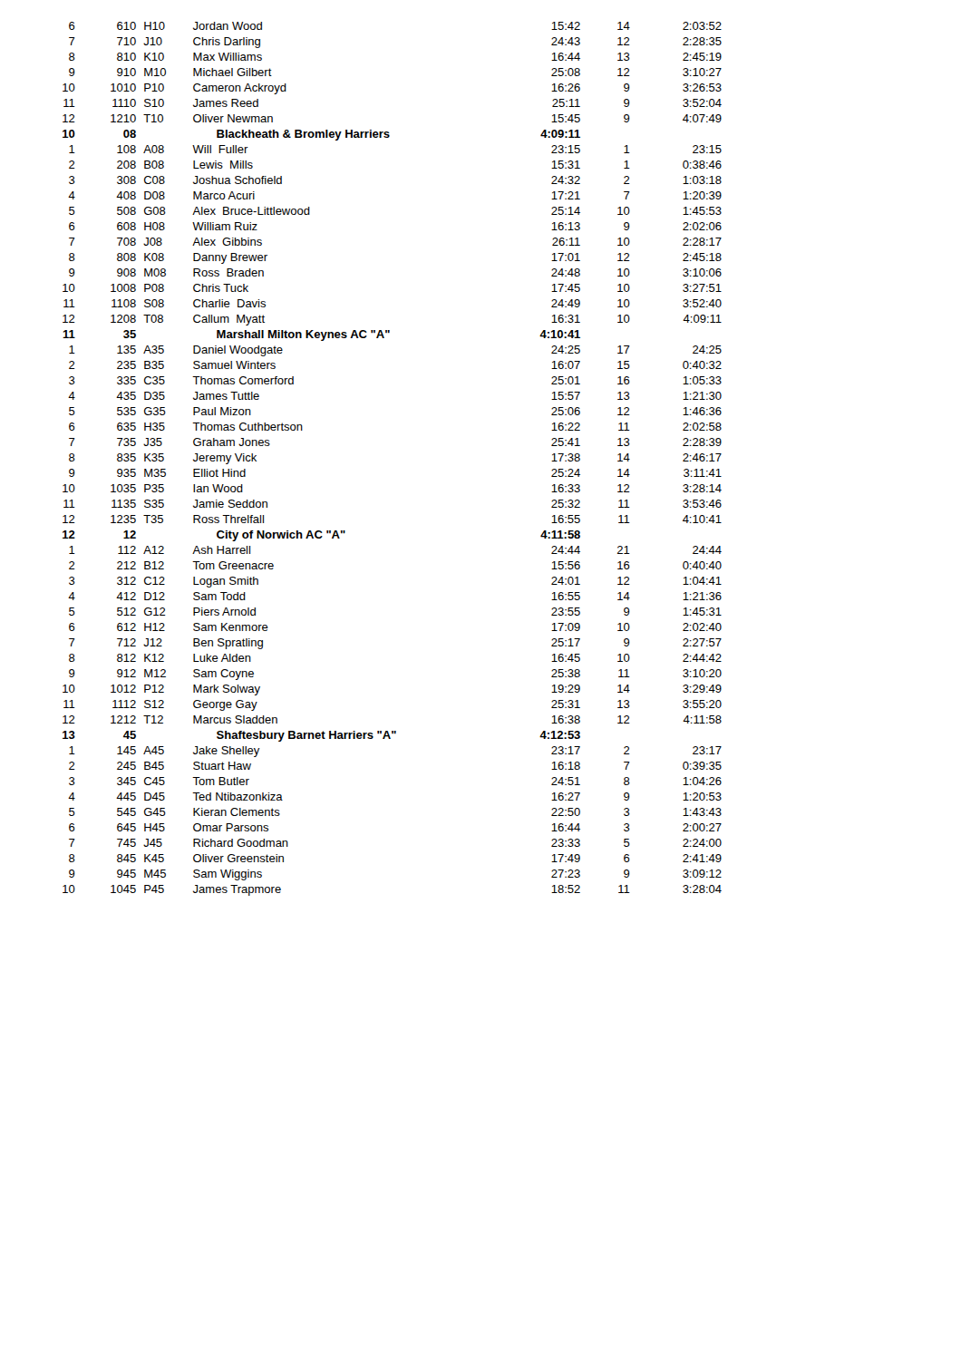| 6 | 610 | H10 | Jordan Wood | 15:42 | 14 | 2:03:52 |
| 7 | 710 | J10 | Chris Darling | 24:43 | 12 | 2:28:35 |
| 8 | 810 | K10 | Max Williams | 16:44 | 13 | 2:45:19 |
| 9 | 910 | M10 | Michael Gilbert | 25:08 | 12 | 3:10:27 |
| 10 | 1010 | P10 | Cameron Ackroyd | 16:26 | 9 | 3:26:53 |
| 11 | 1110 | S10 | James Reed | 25:11 | 9 | 3:52:04 |
| 12 | 1210 | T10 | Oliver Newman | 15:45 | 9 | 4:07:49 |
| 10 | 08 | | Blackheath & Bromley Harriers | 4:09:11 | | |
| 1 | 108 | A08 | Will Fuller | 23:15 | 1 | 23:15 |
| 2 | 208 | B08 | Lewis Mills | 15:31 | 1 | 0:38:46 |
| 3 | 308 | C08 | Joshua Schofield | 24:32 | 2 | 1:03:18 |
| 4 | 408 | D08 | Marco Acuri | 17:21 | 7 | 1:20:39 |
| 5 | 508 | G08 | Alex Bruce-Littlewood | 25:14 | 10 | 1:45:53 |
| 6 | 608 | H08 | William Ruiz | 16:13 | 9 | 2:02:06 |
| 7 | 708 | J08 | Alex Gibbins | 26:11 | 10 | 2:28:17 |
| 8 | 808 | K08 | Danny Brewer | 17:01 | 12 | 2:45:18 |
| 9 | 908 | M08 | Ross Braden | 24:48 | 10 | 3:10:06 |
| 10 | 1008 | P08 | Chris Tuck | 17:45 | 10 | 3:27:51 |
| 11 | 1108 | S08 | Charlie Davis | 24:49 | 10 | 3:52:40 |
| 12 | 1208 | T08 | Callum Myatt | 16:31 | 10 | 4:09:11 |
| 11 | 35 | | Marshall Milton Keynes AC "A" | 4:10:41 | | |
| 1 | 135 | A35 | Daniel Woodgate | 24:25 | 17 | 24:25 |
| 2 | 235 | B35 | Samuel Winters | 16:07 | 15 | 0:40:32 |
| 3 | 335 | C35 | Thomas Comerford | 25:01 | 16 | 1:05:33 |
| 4 | 435 | D35 | James Tuttle | 15:57 | 13 | 1:21:30 |
| 5 | 535 | G35 | Paul Mizon | 25:06 | 12 | 1:46:36 |
| 6 | 635 | H35 | Thomas Cuthbertson | 16:22 | 11 | 2:02:58 |
| 7 | 735 | J35 | Graham Jones | 25:41 | 13 | 2:28:39 |
| 8 | 835 | K35 | Jeremy Vick | 17:38 | 14 | 2:46:17 |
| 9 | 935 | M35 | Elliot Hind | 25:24 | 14 | 3:11:41 |
| 10 | 1035 | P35 | Ian Wood | 16:33 | 12 | 3:28:14 |
| 11 | 1135 | S35 | Jamie Seddon | 25:32 | 11 | 3:53:46 |
| 12 | 1235 | T35 | Ross Threlfall | 16:55 | 11 | 4:10:41 |
| 12 | 12 | | City of Norwich AC "A" | 4:11:58 | | |
| 1 | 112 | A12 | Ash Harrell | 24:44 | 21 | 24:44 |
| 2 | 212 | B12 | Tom Greenacre | 15:56 | 16 | 0:40:40 |
| 3 | 312 | C12 | Logan Smith | 24:01 | 12 | 1:04:41 |
| 4 | 412 | D12 | Sam Todd | 16:55 | 14 | 1:21:36 |
| 5 | 512 | G12 | Piers Arnold | 23:55 | 9 | 1:45:31 |
| 6 | 612 | H12 | Sam Kenmore | 17:09 | 10 | 2:02:40 |
| 7 | 712 | J12 | Ben Spratling | 25:17 | 9 | 2:27:57 |
| 8 | 812 | K12 | Luke Alden | 16:45 | 10 | 2:44:42 |
| 9 | 912 | M12 | Sam Coyne | 25:38 | 11 | 3:10:20 |
| 10 | 1012 | P12 | Mark Solway | 19:29 | 14 | 3:29:49 |
| 11 | 1112 | S12 | George Gay | 25:31 | 13 | 3:55:20 |
| 12 | 1212 | T12 | Marcus Sladden | 16:38 | 12 | 4:11:58 |
| 13 | 45 | | Shaftesbury Barnet Harriers "A" | 4:12:53 | | |
| 1 | 145 | A45 | Jake Shelley | 23:17 | 2 | 23:17 |
| 2 | 245 | B45 | Stuart Haw | 16:18 | 7 | 0:39:35 |
| 3 | 345 | C45 | Tom Butler | 24:51 | 8 | 1:04:26 |
| 4 | 445 | D45 | Ted Ntibazonkiza | 16:27 | 9 | 1:20:53 |
| 5 | 545 | G45 | Kieran Clements | 22:50 | 3 | 1:43:43 |
| 6 | 645 | H45 | Omar Parsons | 16:44 | 3 | 2:00:27 |
| 7 | 745 | J45 | Richard Goodman | 23:33 | 5 | 2:24:00 |
| 8 | 845 | K45 | Oliver Greenstein | 17:49 | 6 | 2:41:49 |
| 9 | 945 | M45 | Sam Wiggins | 27:23 | 9 | 3:09:12 |
| 10 | 1045 | P45 | James Trapmore | 18:52 | 11 | 3:28:04 |